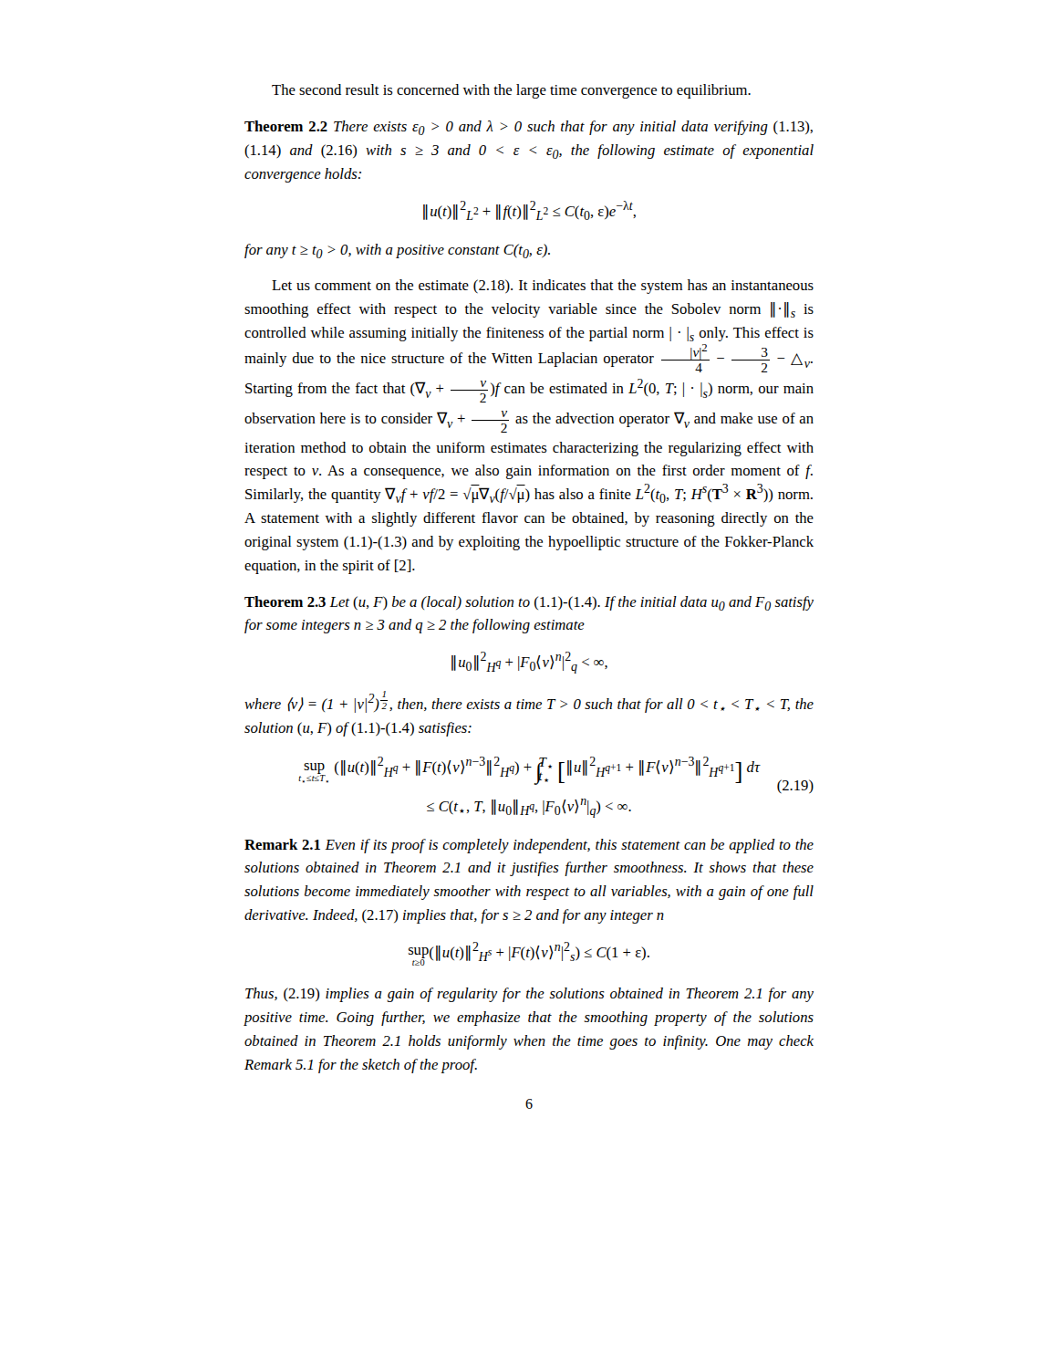The second result is concerned with the large time convergence to equilibrium.
Theorem 2.2 There exists ε0 > 0 and λ > 0 such that for any initial data verifying (1.13), (1.14) and (2.16) with s ≥ 3 and 0 < ε < ε0, the following estimate of exponential convergence holds:
∥u(t)∥2L2 + ∥f(t)∥2L2 ≤ C(t0, ε)e−λt,
for any t ≥ t0 > 0, with a positive constant C(t0, ε).
Let us comment on the estimate (2.18). It indicates that the system has an instantaneous smoothing effect with respect to the velocity variable since the Sobolev norm ∥·∥s is controlled while assuming initially the finiteness of the partial norm | · |s only. This effect is mainly due to the nice structure of the Witten Laplacian operator |v|24 − 32 − △v. Starting from the fact that (∇v + v 2)f can be estimated in L2(0, T; | · |s) norm, our main observation here is to consider ∇v + v 2 as the advection operator ∇v and make use of an iteration method to obtain the uniform estimates characterizing the regularizing effect with respect to v. As a consequence, we also gain information on the first order moment of f. Similarly, the quantity ∇vf + vf/2 = √μ∇v(f/√μ) has also a finite L2(t0, T; Hs(T3 × R3)) norm. A statement with a slightly different flavor can be obtained, by reasoning directly on the original system (1.1)-(1.3) and by exploiting the hypoelliptic structure of the Fokker-Planck equation, in the spirit of [2].
Theorem 2.3 Let (u, F) be a (local) solution to (1.1)-(1.4). If the initial data u0 and F0 satisfy for some integers n ≥ 3 and q ≥ 2 the following estimate
∥u0∥2Hq + |F0⟨v⟩n|2q < ∞,
where ⟨v⟩ = (1 + |v|2)12, then, there exists a time T > 0 such that for all 0 < t⋆ < T⋆ < T, the solution (u, F) of (1.1)-(1.4) satisfies:
supt⋆≤t≤T⋆ (∥u(t)∥2Hq + ∥F(t)⟨v⟩n−3∥2Hq) + ∫T⋆t⋆ [∥u∥2Hq+1 + ∥F⟨v⟩n−3∥2Hq+1] dτ
≤ C(t⋆, T, ∥u0∥Hq, |F0⟨v⟩n|q) < ∞.
(2.19)
Remark 2.1 Even if its proof is completely independent, this statement can be applied to the solutions obtained in Theorem 2.1 and it justifies further smoothness. It shows that these solutions become immediately smoother with respect to all variables, with a gain of one full derivative. Indeed, (2.17) implies that, for s ≥ 2 and for any integer n
supt≥0(∥u(t)∥2Hs + |F(t)⟨v⟩n|2s) ≤ C(1 + ε).
Thus, (2.19) implies a gain of regularity for the solutions obtained in Theorem 2.1 for any positive time. Going further, we emphasize that the smoothing property of the solutions obtained in Theorem 2.1 holds uniformly when the time goes to infinity. One may check Remark 5.1 for the sketch of the proof.
6